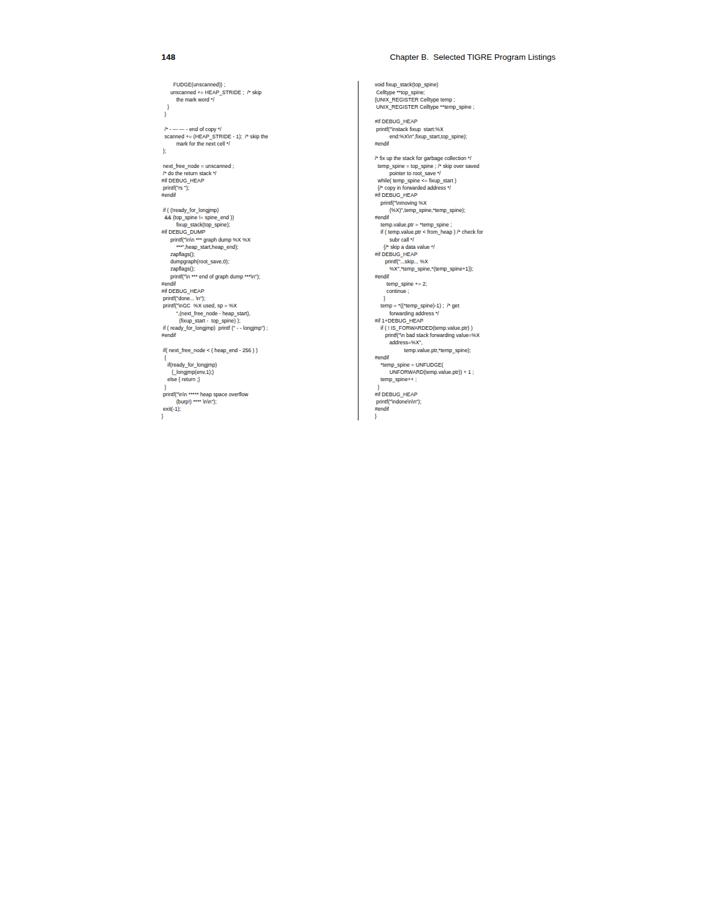148 Chapter B. Selected TIGRE Program Listings
        FUDGE(unscanned)) ;
      unscanned += HEAP_STRIDE ;  /* skip
          the mark word */
    }
  }

  /* - — — - end of copy */
  scanned += (HEAP_STRIDE - 1);  /* skip the
          mark for the next cell */
 };

 next_free_node = unscanned ;
 /* do the return stack */
#if DEBUG_HEAP
 printf("rs ");
#endif

 if ( (!ready_for_longjmp)
  && (top_spine != spine_end ))
          fixup_stack(top_spine);
#if DEBUG_DUMP
      printf("\n\n *** graph dump %X %X
          ***",heap_start,heap_end);
      zapflags();
      dumpgraph(root_save,0);
      zapflags();
      printf("\n *** end of graph dump ***\n");
#endif
#if DEBUG_HEAP
 printf("done... \n");
 printf("\nGC  %X used, sp = %X
          ",(next_free_node - heap_start),
            (fixup_start -  top_spine) );
 if ( ready_for_longjmp)  printf (" - - longjmp") ;
#endif

 if( next_free_node < ( heap_end - 256 ) )
  {
    if(ready_for_longjmp)
       {_longjmp(env,1);}
    else { return ;}
  }
 printf("\n\n ***** heap space overflow
          (burp!) **** \n\n");
 exit(-1);
}
void fixup_stack(top_spine)
 Celltype **top_spine;
{UNIX_REGISTER Celltype temp ;
 UNIX_REGISTER Celltype **temp_spine ;

#if DEBUG_HEAP
 printf("\nstack fixup  start:%X
          end:%X\n",fixup_start,top_spine);
#endif

/* fix up the stack for garbage collection */
  temp_spine = top_spine ; /* skip over saved
          pointer to root_save */
  while( temp_spine <= fixup_start )
  {/* copy in forwarded address */
#if DEBUG_HEAP
    printf("\nmoving %X
          (%X)",temp_spine,*temp_spine);
#endif
    temp.value.ptr = *temp_spine ;
    if ( temp.value.ptr < from_heap ) /* check for
          subr call */
      {/* skip a data value */
#if DEBUG_HEAP
       printf("...skip... %X
          %X",*temp_spine,*(temp_spine+1));
#endif
        temp_spine += 2;
        continue ;
      }
    temp = *((*temp_spine)-1) ;  /* get
          forwarding address */
#if 1+DEBUG_HEAP
    if ( ! IS_FORWARDED(temp.value.ptr) )
       printf("\n bad stack forwarding value=%X
          address=%X",
                    temp.value.ptr,*temp_spine);
#endif
    *temp_spine = UNFUDGE(
          UNFORWARD(temp.value.ptr)) + 1 ;
    temp_spine++ ;
  }
#if DEBUG_HEAP
 printf("\ndone\n\n");
#endif
}